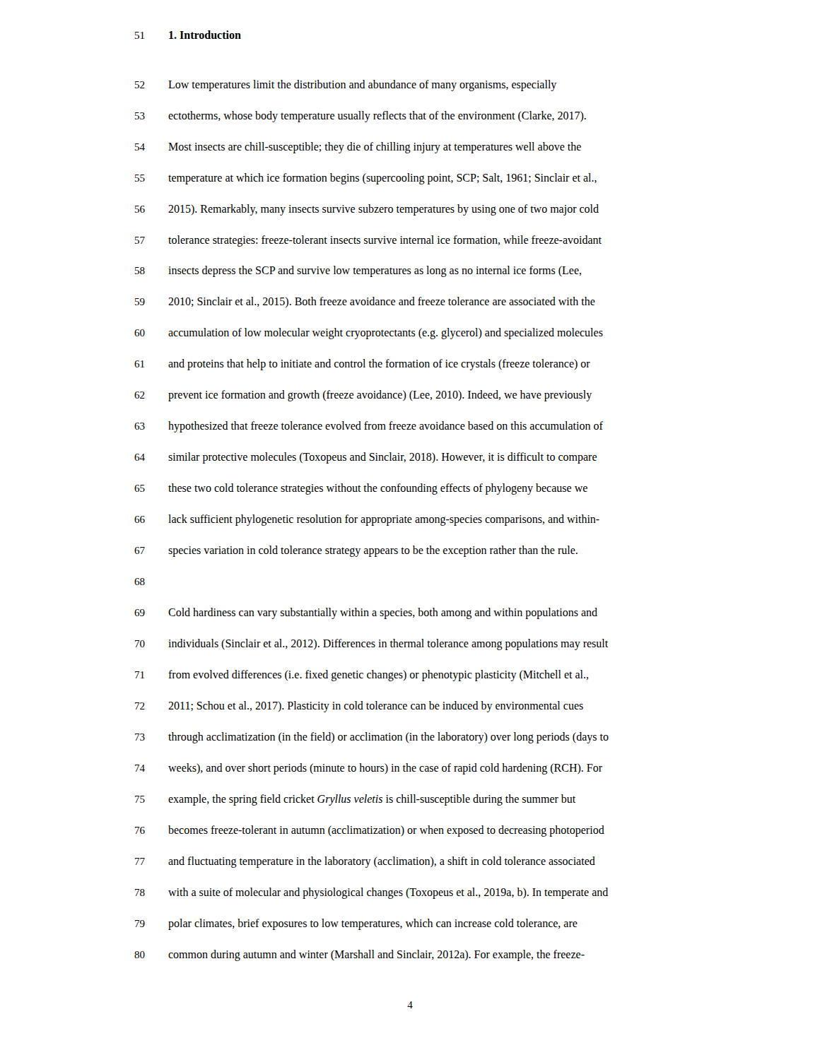51
1. Introduction
52
Low temperatures limit the distribution and abundance of many organisms, especially
53
ectotherms, whose body temperature usually reflects that of the environment (Clarke, 2017).
54
Most insects are chill-susceptible; they die of chilling injury at temperatures well above the
55
temperature at which ice formation begins (supercooling point, SCP; Salt, 1961; Sinclair et al.,
56
2015). Remarkably, many insects survive subzero temperatures by using one of two major cold
57
tolerance strategies: freeze-tolerant insects survive internal ice formation, while freeze-avoidant
58
insects depress the SCP and survive low temperatures as long as no internal ice forms (Lee,
59
2010; Sinclair et al., 2015). Both freeze avoidance and freeze tolerance are associated with the
60
accumulation of low molecular weight cryoprotectants (e.g. glycerol) and specialized molecules
61
and proteins that help to initiate and control the formation of ice crystals (freeze tolerance) or
62
prevent ice formation and growth (freeze avoidance) (Lee, 2010). Indeed, we have previously
63
hypothesized that freeze tolerance evolved from freeze avoidance based on this accumulation of
64
similar protective molecules (Toxopeus and Sinclair, 2018). However, it is difficult to compare
65
these two cold tolerance strategies without the confounding effects of phylogeny because we
66
lack sufficient phylogenetic resolution for appropriate among-species comparisons, and within-
67
species variation in cold tolerance strategy appears to be the exception rather than the rule.
68
69
Cold hardiness can vary substantially within a species, both among and within populations and
70
individuals (Sinclair et al., 2012). Differences in thermal tolerance among populations may result
71
from evolved differences (i.e. fixed genetic changes) or phenotypic plasticity (Mitchell et al.,
72
2011; Schou et al., 2017). Plasticity in cold tolerance can be induced by environmental cues
73
through acclimatization (in the field) or acclimation (in the laboratory) over long periods (days to
74
weeks), and over short periods (minute to hours) in the case of rapid cold hardening (RCH). For
75
example, the spring field cricket Gryllus veletis is chill-susceptible during the summer but
76
becomes freeze-tolerant in autumn (acclimatization) or when exposed to decreasing photoperiod
77
and fluctuating temperature in the laboratory (acclimation), a shift in cold tolerance associated
78
with a suite of molecular and physiological changes (Toxopeus et al., 2019a, b). In temperate and
79
polar climates, brief exposures to low temperatures, which can increase cold tolerance, are
80
common during autumn and winter (Marshall and Sinclair, 2012a). For example, the freeze-
4